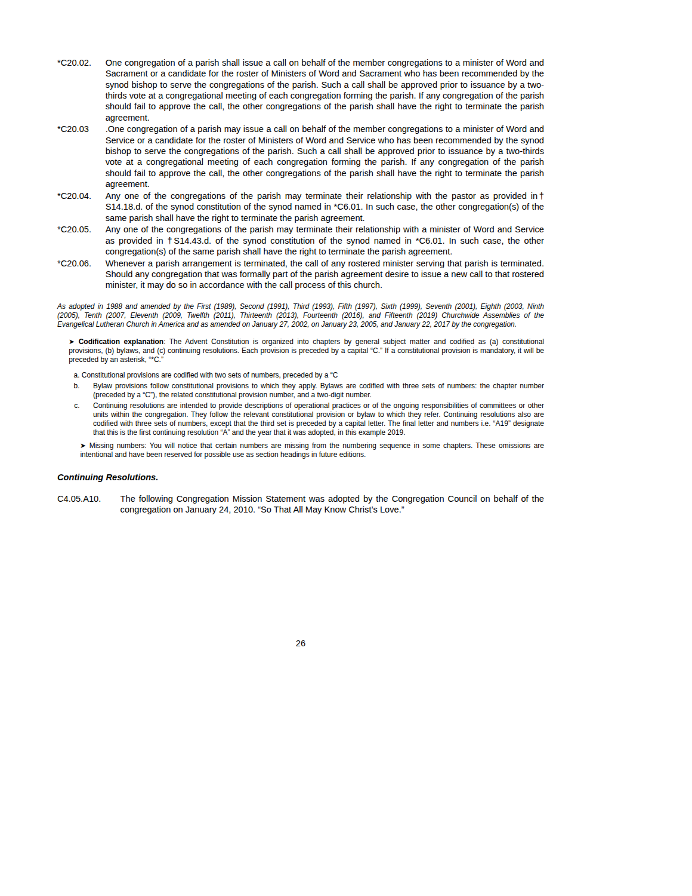*C20.02. One congregation of a parish shall issue a call on behalf of the member congregations to a minister of Word and Sacrament or a candidate for the roster of Ministers of Word and Sacrament who has been recommended by the synod bishop to serve the congregations of the parish. Such a call shall be approved prior to issuance by a two-thirds vote at a congregational meeting of each congregation forming the parish. If any congregation of the parish should fail to approve the call, the other congregations of the parish shall have the right to terminate the parish agreement.
*C20.03 .One congregation of a parish may issue a call on behalf of the member congregations to a minister of Word and Service or a candidate for the roster of Ministers of Word and Service who has been recommended by the synod bishop to serve the congregations of the parish. Such a call shall be approved prior to issuance by a two-thirds vote at a congregational meeting of each congregation forming the parish. If any congregation of the parish should fail to approve the call, the other congregations of the parish shall have the right to terminate the parish agreement.
*C20.04. Any one of the congregations of the parish may terminate their relationship with the pastor as provided in† S14.18.d. of the synod constitution of the synod named in *C6.01. In such case, the other congregation(s) of the same parish shall have the right to terminate the parish agreement.
*C20.05. Any one of the congregations of the parish may terminate their relationship with a minister of Word and Service as provided in †S14.43.d. of the synod constitution of the synod named in *C6.01. In such case, the other congregation(s) of the same parish shall have the right to terminate the parish agreement.
*C20.06. Whenever a parish arrangement is terminated, the call of any rostered minister serving that parish is terminated. Should any congregation that was formally part of the parish agreement desire to issue a new call to that rostered minister, it may do so in accordance with the call process of this church.
As adopted in 1988 and amended by the First (1989), Second (1991), Third (1993), Fifth (1997), Sixth (1999), Seventh (2001), Eighth (2003, Ninth (2005), Tenth (2007, Eleventh (2009, Twelfth (2011), Thirteenth (2013), Fourteenth (2016), and Fifteenth (2019) Churchwide Assemblies of the Evangelical Lutheran Church in America and as amended on January 27, 2002, on January 23, 2005, and January 22, 2017 by the congregation.
➤ Codification explanation: The Advent Constitution is organized into chapters by general subject matter and codified as (a) constitutional provisions, (b) bylaws, and (c) continuing resolutions. Each provision is preceded by a capital “C.” If a constitutional provision is mandatory, it will be preceded by an asterisk, “*C.”
Constitutional provisions are codified with two sets of numbers, preceded by a “C
Bylaw provisions follow constitutional provisions to which they apply. Bylaws are codified with three sets of numbers: the chapter number (preceded by a “C”), the related constitutional provision number, and a two-digit number.
Continuing resolutions are intended to provide descriptions of operational practices or of the ongoing responsibilities of committees or other units within the congregation. They follow the relevant constitutional provision or bylaw to which they refer. Continuing resolutions also are codified with three sets of numbers, except that the third set is preceded by a capital letter. The final letter and numbers i.e. “A19” designate that this is the first continuing resolution “A” and the year that it was adopted, in this example 2019.
➤ Missing numbers: You will notice that certain numbers are missing from the numbering sequence in some chapters. These omissions are intentional and have been reserved for possible use as section headings in future editions.
Continuing Resolutions.
C4.05.A10. The following Congregation Mission Statement was adopted by the Congregation Council on behalf of the congregation on January 24, 2010. “So That All May Know Christ’s Love.”
26